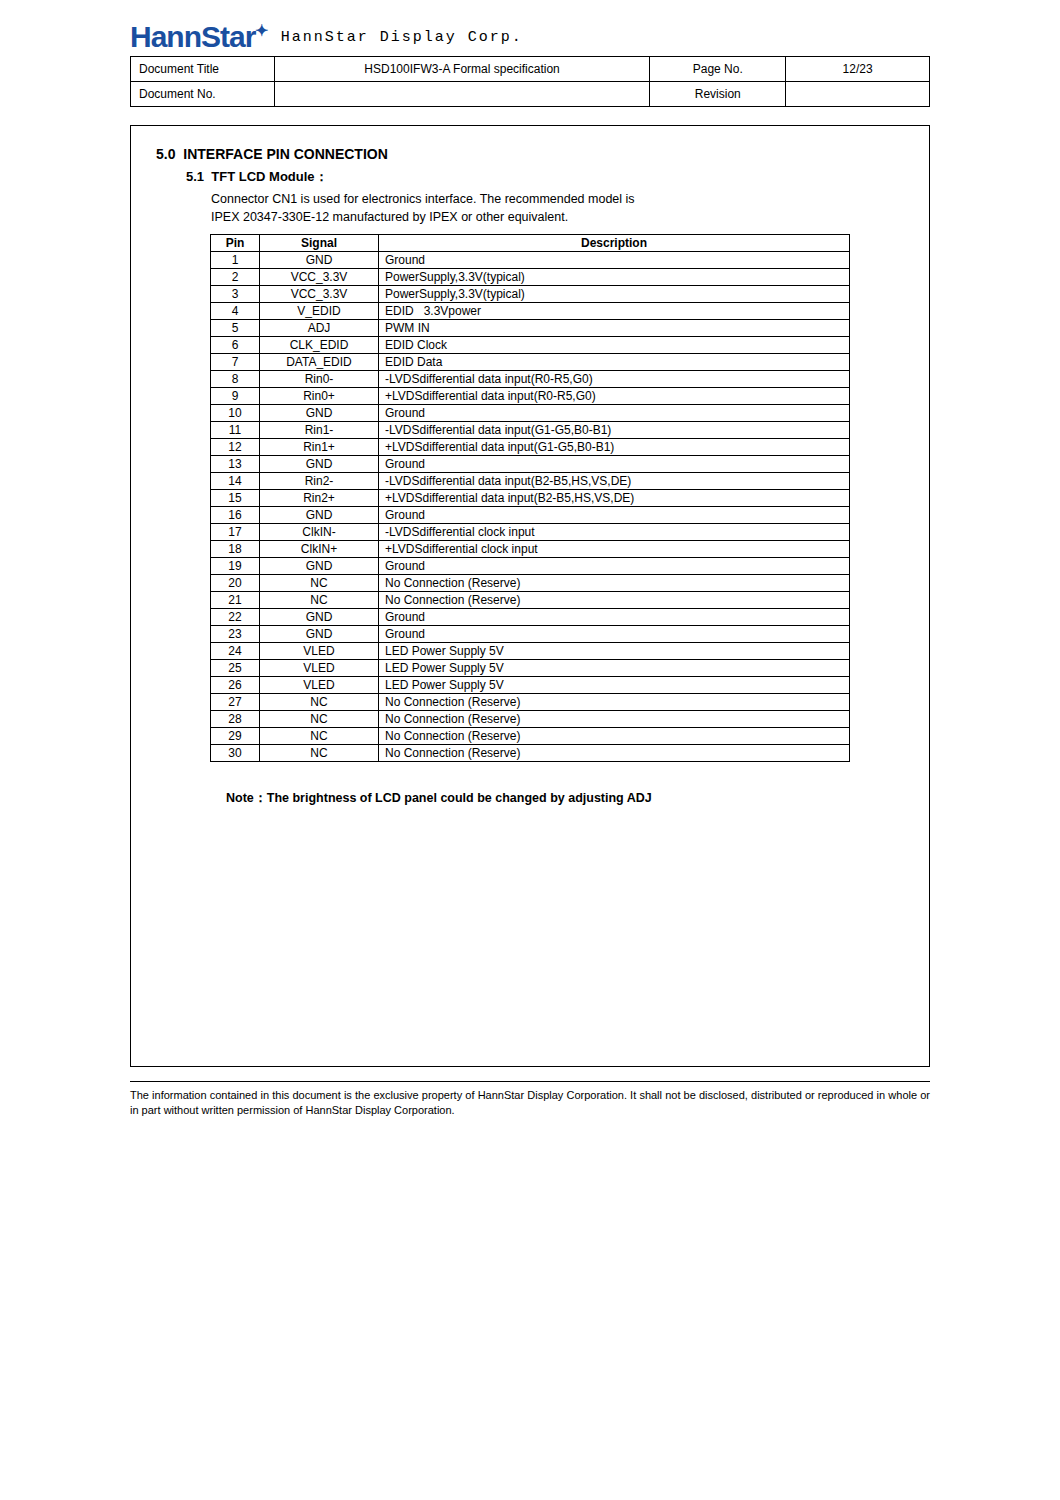HannStar✦ HannStar Display Corp.
| Document Title | HSD100IFW3-A Formal specification | Page No. | 12/23 |
| Document No. | | Revision | |
5.0 INTERFACE PIN CONNECTION
5.1 TFT LCD Module：
Connector CN1 is used for electronics interface. The recommended model is
IPEX 20347-330E-12 manufactured by IPEX or other equivalent.
| Pin | Signal | Description |
| --- | --- | --- |
| 1 | GND | Ground |
| 2 | VCC_3.3V | PowerSupply,3.3V(typical) |
| 3 | VCC_3.3V | PowerSupply,3.3V(typical) |
| 4 | V_EDID | EDID 3.3Vpower |
| 5 | ADJ | PWM IN |
| 6 | CLK_EDID | EDID Clock |
| 7 | DATA_EDID | EDID Data |
| 8 | Rin0- | -LVDSdifferential data input(R0-R5,G0) |
| 9 | Rin0+ | +LVDSdifferential data input(R0-R5,G0) |
| 10 | GND | Ground |
| 11 | Rin1- | -LVDSdifferential data input(G1-G5,B0-B1) |
| 12 | Rin1+ | +LVDSdifferential data input(G1-G5,B0-B1) |
| 13 | GND | Ground |
| 14 | Rin2- | -LVDSdifferential data input(B2-B5,HS,VS,DE) |
| 15 | Rin2+ | +LVDSdifferential data input(B2-B5,HS,VS,DE) |
| 16 | GND | Ground |
| 17 | ClkIN- | -LVDSdifferential clock input |
| 18 | ClkIN+ | +LVDSdifferential clock input |
| 19 | GND | Ground |
| 20 | NC | No Connection (Reserve) |
| 21 | NC | No Connection (Reserve) |
| 22 | GND | Ground |
| 23 | GND | Ground |
| 24 | VLED | LED Power Supply 5V |
| 25 | VLED | LED Power Supply 5V |
| 26 | VLED | LED Power Supply 5V |
| 27 | NC | No Connection (Reserve) |
| 28 | NC | No Connection (Reserve) |
| 29 | NC | No Connection (Reserve) |
| 30 | NC | No Connection (Reserve) |
Note：The brightness of LCD panel could be changed by adjusting ADJ
The information contained in this document is the exclusive property of HannStar Display Corporation. It shall not be disclosed, distributed or reproduced in whole or in part without written permission of HannStar Display Corporation.